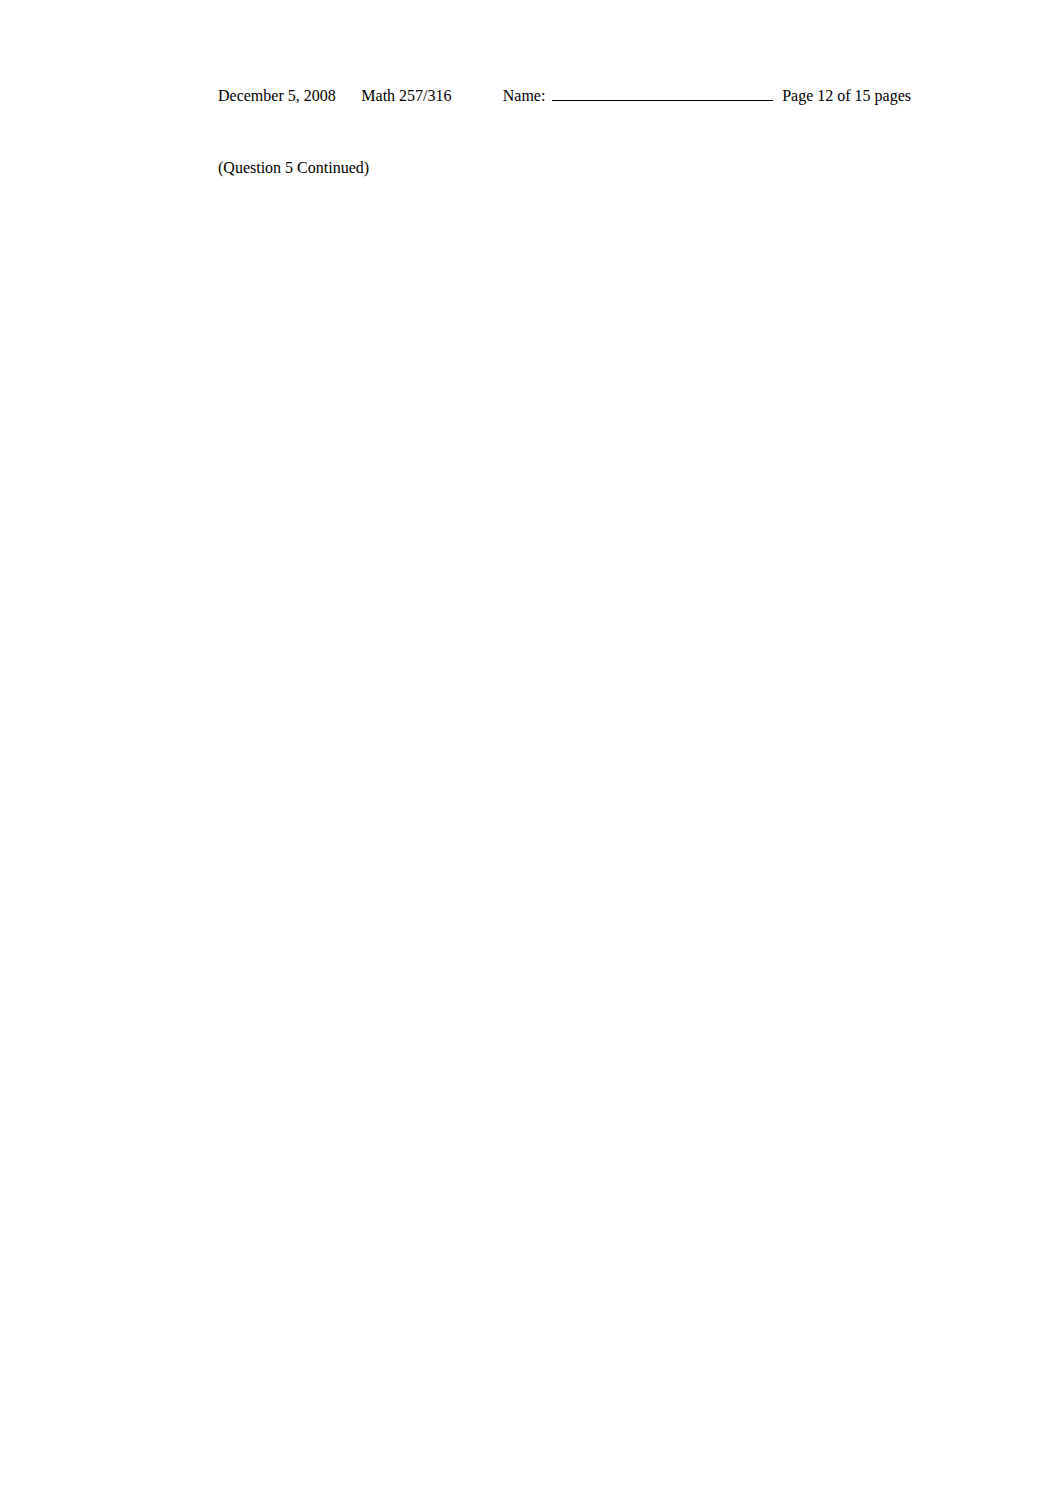December 5, 2008 Math 257/316 Name: Page 12 of 15 pages
(Question 5 Continued)